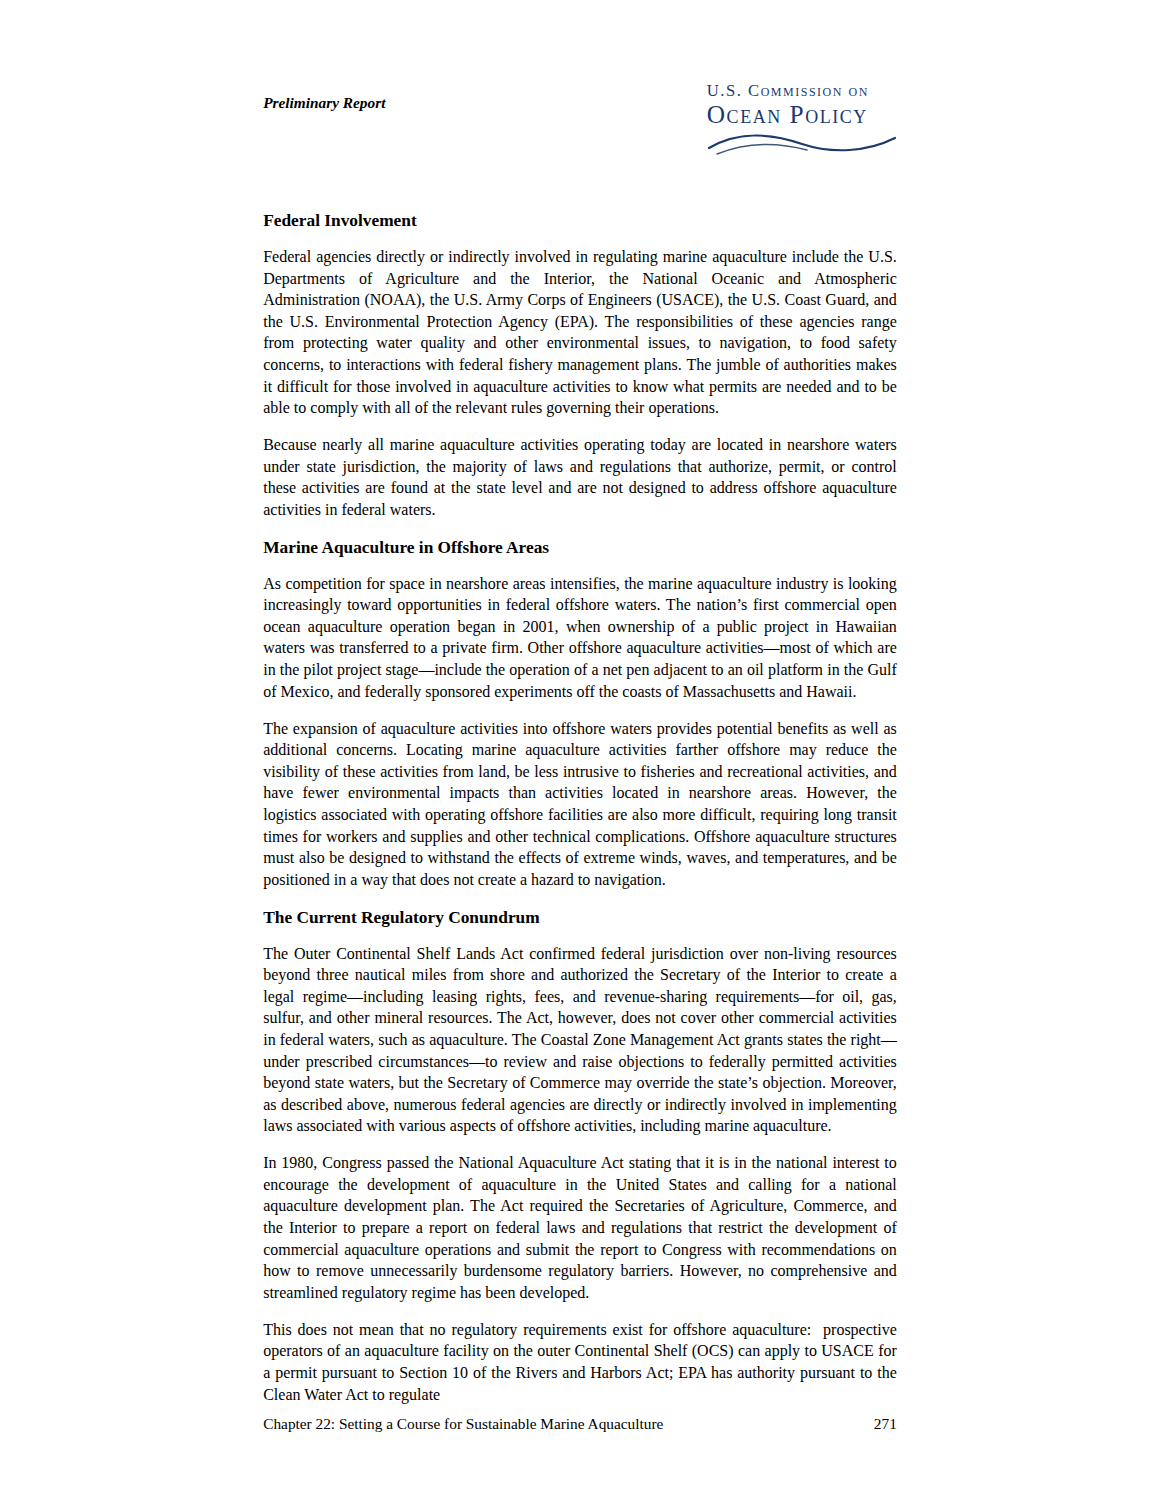Preliminary Report
U.S. Commission on
Ocean Policy
Federal Involvement
Federal agencies directly or indirectly involved in regulating marine aquaculture include the U.S. Departments of Agriculture and the Interior, the National Oceanic and Atmospheric Administration (NOAA), the U.S. Army Corps of Engineers (USACE), the U.S. Coast Guard, and the U.S. Environmental Protection Agency (EPA). The responsibilities of these agencies range from protecting water quality and other environmental issues, to navigation, to food safety concerns, to interactions with federal fishery management plans. The jumble of authorities makes it difficult for those involved in aquaculture activities to know what permits are needed and to be able to comply with all of the relevant rules governing their operations.
Because nearly all marine aquaculture activities operating today are located in nearshore waters under state jurisdiction, the majority of laws and regulations that authorize, permit, or control these activities are found at the state level and are not designed to address offshore aquaculture activities in federal waters.
Marine Aquaculture in Offshore Areas
As competition for space in nearshore areas intensifies, the marine aquaculture industry is looking increasingly toward opportunities in federal offshore waters. The nation’s first commercial open ocean aquaculture operation began in 2001, when ownership of a public project in Hawaiian waters was transferred to a private firm. Other offshore aquaculture activities—most of which are in the pilot project stage—include the operation of a net pen adjacent to an oil platform in the Gulf of Mexico, and federally sponsored experiments off the coasts of Massachusetts and Hawaii.
The expansion of aquaculture activities into offshore waters provides potential benefits as well as additional concerns. Locating marine aquaculture activities farther offshore may reduce the visibility of these activities from land, be less intrusive to fisheries and recreational activities, and have fewer environmental impacts than activities located in nearshore areas. However, the logistics associated with operating offshore facilities are also more difficult, requiring long transit times for workers and supplies and other technical complications. Offshore aquaculture structures must also be designed to withstand the effects of extreme winds, waves, and temperatures, and be positioned in a way that does not create a hazard to navigation.
The Current Regulatory Conundrum
The Outer Continental Shelf Lands Act confirmed federal jurisdiction over non-living resources beyond three nautical miles from shore and authorized the Secretary of the Interior to create a legal regime—including leasing rights, fees, and revenue-sharing requirements—for oil, gas, sulfur, and other mineral resources. The Act, however, does not cover other commercial activities in federal waters, such as aquaculture. The Coastal Zone Management Act grants states the right—under prescribed circumstances—to review and raise objections to federally permitted activities beyond state waters, but the Secretary of Commerce may override the state’s objection. Moreover, as described above, numerous federal agencies are directly or indirectly involved in implementing laws associated with various aspects of offshore activities, including marine aquaculture.
In 1980, Congress passed the National Aquaculture Act stating that it is in the national interest to encourage the development of aquaculture in the United States and calling for a national aquaculture development plan. The Act required the Secretaries of Agriculture, Commerce, and the Interior to prepare a report on federal laws and regulations that restrict the development of commercial aquaculture operations and submit the report to Congress with recommendations on how to remove unnecessarily burdensome regulatory barriers. However, no comprehensive and streamlined regulatory regime has been developed.
This does not mean that no regulatory requirements exist for offshore aquaculture: prospective operators of an aquaculture facility on the outer Continental Shelf (OCS) can apply to USACE for a permit pursuant to Section 10 of the Rivers and Harbors Act; EPA has authority pursuant to the Clean Water Act to regulate
Chapter 22: Setting a Course for Sustainable Marine Aquaculture
271